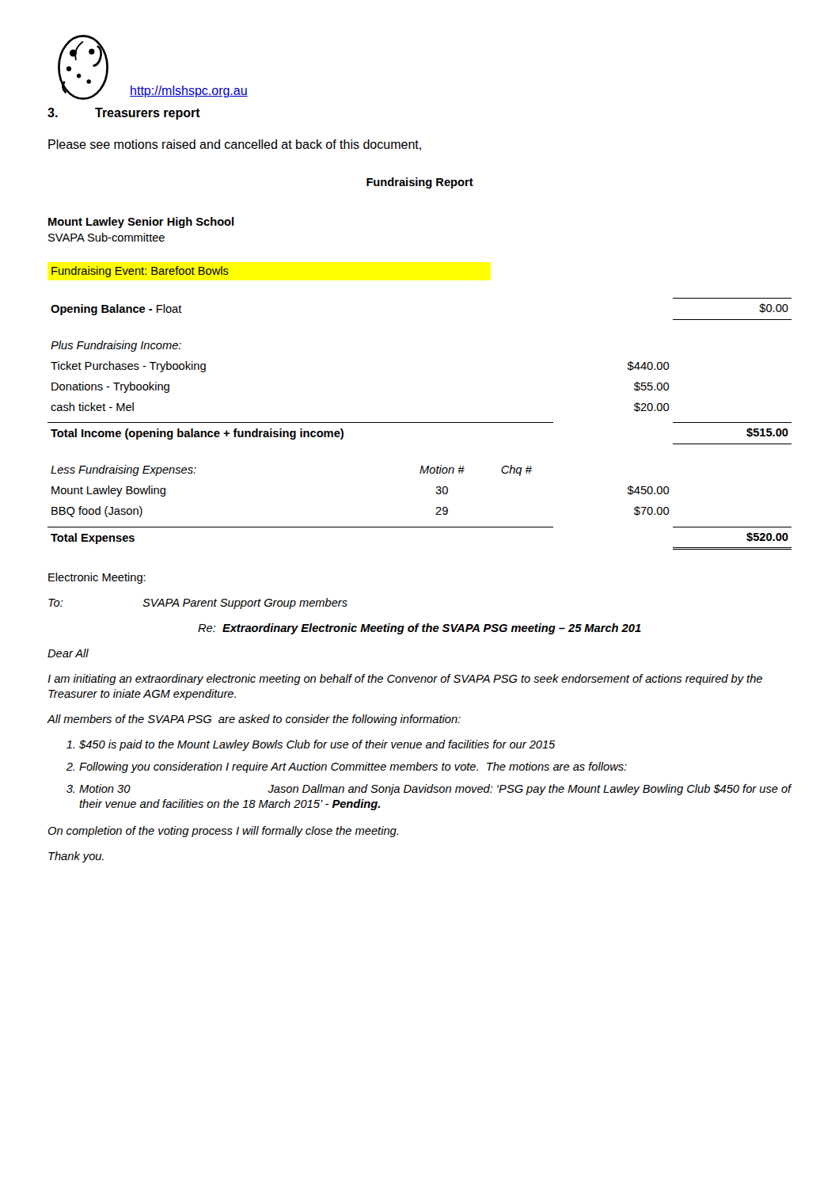http://mlshspc.org.au
3. Treasurers report
Please see motions raised and cancelled at back of this document,
Fundraising Report
Mount Lawley Senior High School
SVAPA Sub-committee
Fundraising Event: Barefoot Bowls
| Opening Balance - Float | | | | $0.00 |
| Plus Fundraising Income: | | | | |
| Ticket Purchases - Trybooking | | | $440.00 | |
| Donations - Trybooking | | | $55.00 | |
| cash ticket - Mel | | | $20.00 | |
| Total Income (opening balance + fundraising income) | | | | $515.00 |
| Less Fundraising Expenses: | Motion # | Chq # | | |
| Mount Lawley Bowling | 30 | | $450.00 | |
| BBQ food (Jason) | 29 | | $70.00 | |
| Total Expenses | | | | $520.00 |
Electronic Meeting:
To: SVAPA Parent Support Group members
Re: Extraordinary Electronic Meeting of the SVAPA PSG meeting – 25 March 201
Dear All
I am initiating an extraordinary electronic meeting on behalf of the Convenor of SVAPA PSG to seek endorsement of actions required by the Treasurer to iniate AGM expenditure.
All members of the SVAPA PSG are asked to consider the following information:
$450 is paid to the Mount Lawley Bowls Club for use of their venue and facilities for our 2015
Following you consideration I require Art Auction Committee members to vote. The motions are as follows:
Motion 30 Jason Dallman and Sonja Davidson moved: ‘PSG pay the Mount Lawley Bowling Club $450 for use of their venue and facilities on the 18 March 2015’ - Pending.
On completion of the voting process I will formally close the meeting.
Thank you.